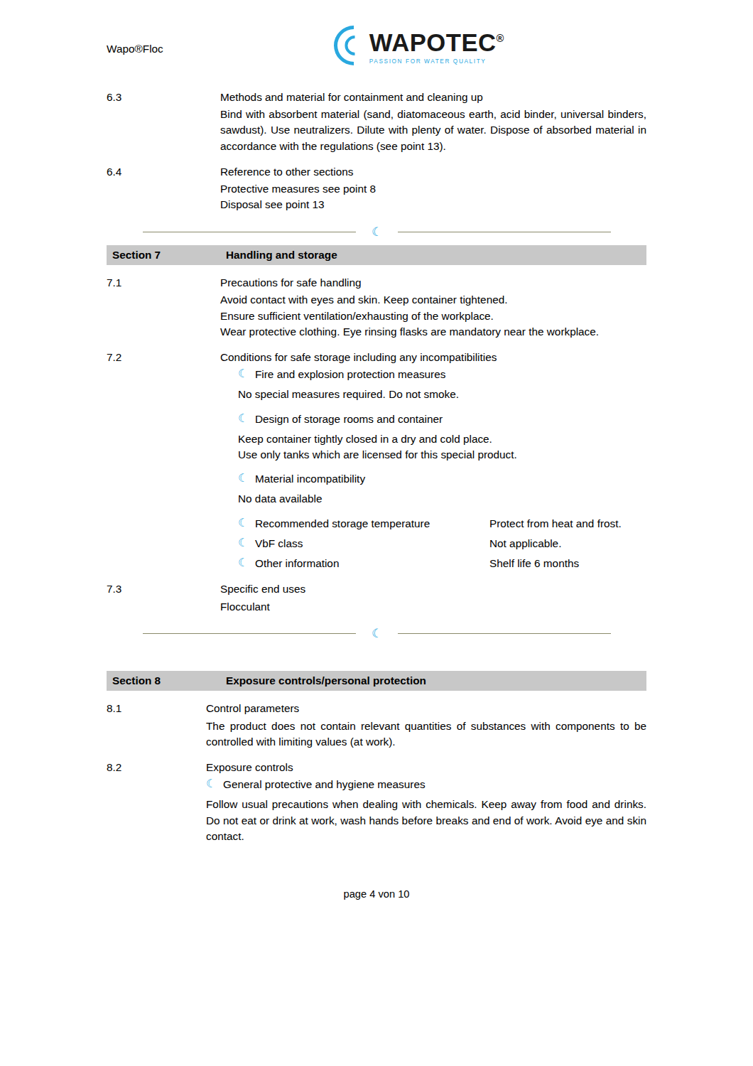Wapo®Floc
WAPOTEC®
Passion for water quality
6.3
Methods and material for containment and cleaning up
Bind with absorbent material (sand, diatomaceous earth, acid binder, universal binders, sawdust). Use neutralizers. Dilute with plenty of water. Dispose of absorbed material in accordance with the regulations (see point 13).
6.4
Reference to other sections
Protective measures see point 8
Disposal see point 13
☾
Section 7
Handling and storage
7.1
Precautions for safe handling
Avoid contact with eyes and skin. Keep container tightened.
Ensure sufficient ventilation/exhausting of the workplace.
Wear protective clothing. Eye rinsing flasks are mandatory near the workplace.
7.2
Conditions for safe storage including any incompatibilities
☾ Fire and explosion protection measures
No special measures required. Do not smoke.
☾ Design of storage rooms and container
Keep container tightly closed in a dry and cold place.
Use only tanks which are licensed for this special product.
☾ Material incompatibility
No data available
☾ Recommended storage temperature Protect from heat and frost.
☾ VbF class Not applicable.
☾ Other information Shelf life 6 months
7.3
Specific end uses
Flocculant
☾
Section 8
Exposure controls/personal protection
8.1
Control parameters
The product does not contain relevant quantities of substances with components to be controlled with limiting values (at work).
8.2
Exposure controls
☾ General protective and hygiene measures
Follow usual precautions when dealing with chemicals. Keep away from food and drinks. Do not eat or drink at work, wash hands before breaks and end of work. Avoid eye and skin contact.
page 4 von 10